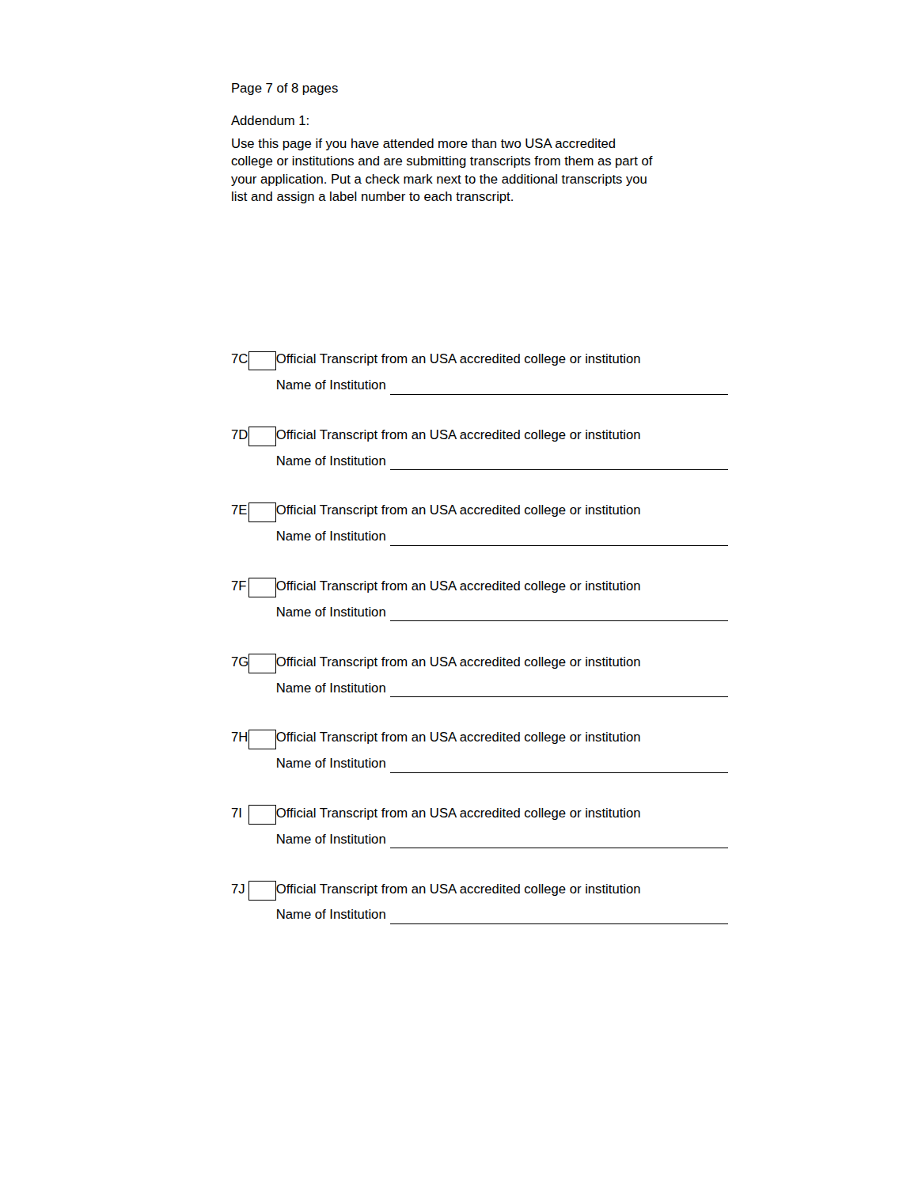Page 7 of 8 pages
Addendum 1:
Use this page if you have attended more than two USA accredited college or institutions and are submitting transcripts from them as part of your application. Put a check mark next to the additional transcripts you list and assign a label number to each transcript.
| 7C | | Official Transcript from an USA accredited college or institution Name of Institution |
| 7D | | Official Transcript from an USA accredited college or institution Name of Institution |
| 7E | | Official Transcript from an USA accredited college or institution Name of Institution |
| 7F | | Official Transcript from an USA accredited college or institution Name of Institution |
| 7G | | Official Transcript from an USA accredited college or institution Name of Institution |
| 7H | | Official Transcript from an USA accredited college or institution Name of Institution |
| 7I | | Official Transcript from an USA accredited college or institution Name of Institution |
| 7J | | Official Transcript from an USA accredited college or institution Name of Institution |